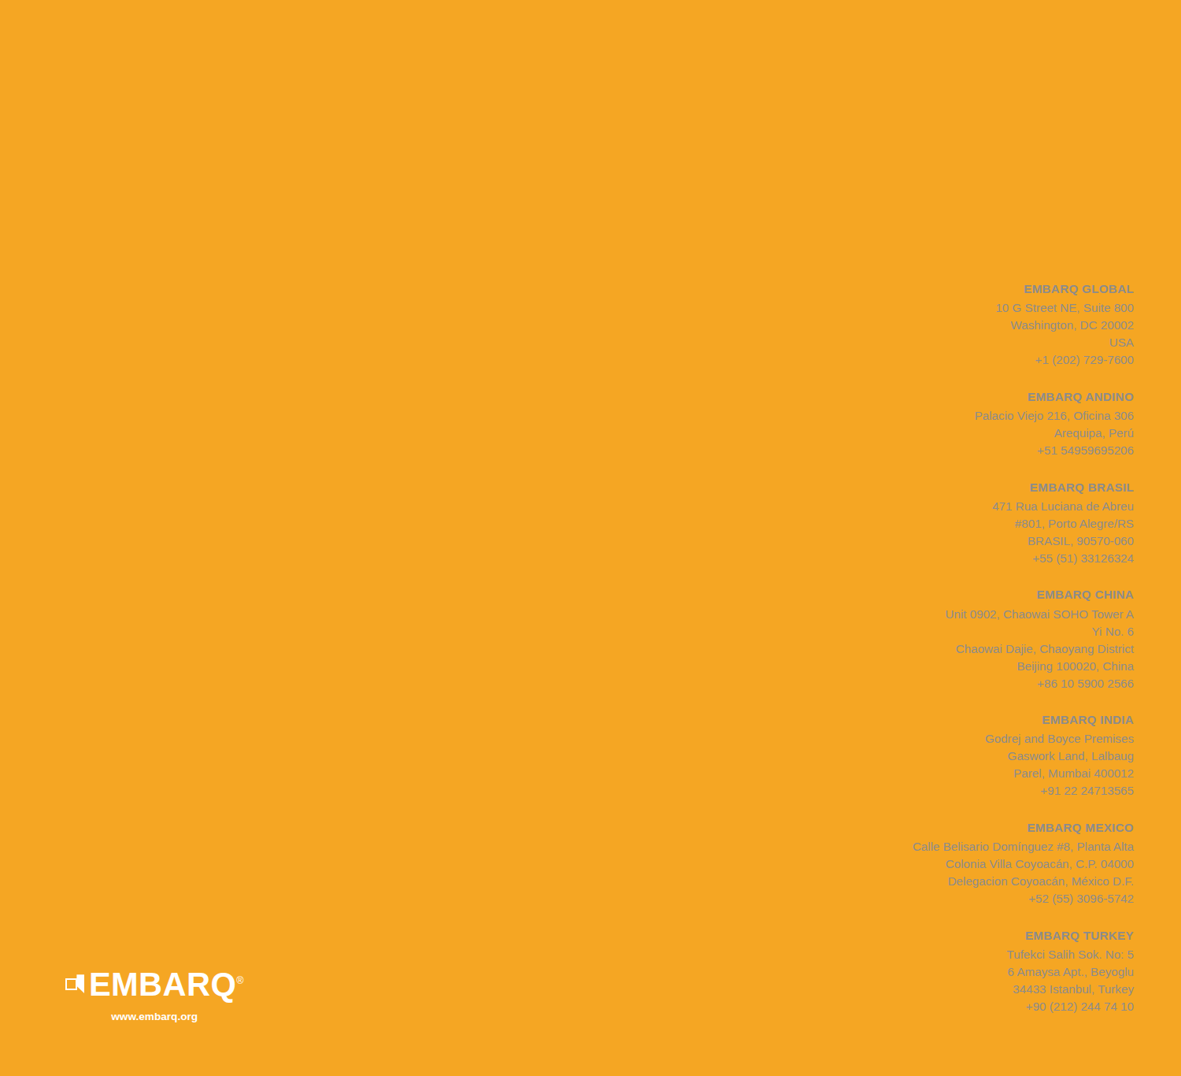EMBARQ GLOBAL
10 G Street NE, Suite 800
Washington, DC 20002
USA
+1 (202) 729-7600
EMBARQ ANDINO
Palacio Viejo 216, Oficina 306
Arequipa, Perú
+51 54959695206
EMBARQ BRASIL
471 Rua Luciana de Abreu
#801, Porto Alegre/RS
BRASIL, 90570-060
+55 (51) 33126324
EMBARQ CHINA
Unit 0902, Chaowai SOHO Tower A
Yi No. 6
Chaowai Dajie, Chaoyang District
Beijing 100020, China
+86 10 5900 2566
EMBARQ INDIA
Godrej and Boyce Premises
Gaswork Land, Lalbaug
Parel, Mumbai 400012
+91 22 24713565
EMBARQ MEXICO
Calle Belisario Domínguez #8, Planta Alta
Colonia Villa Coyoacán, C.P. 04000
Delegacion Coyoacán, México D.F.
+52 (55) 3096-5742
EMBARQ TURKEY
Tufekci Salih Sok. No: 5
6 Amaysa Apt., Beyoglu
34433 Istanbul, Turkey
+90 (212) 244 74 10
EMBARQ®
www.embarq.org